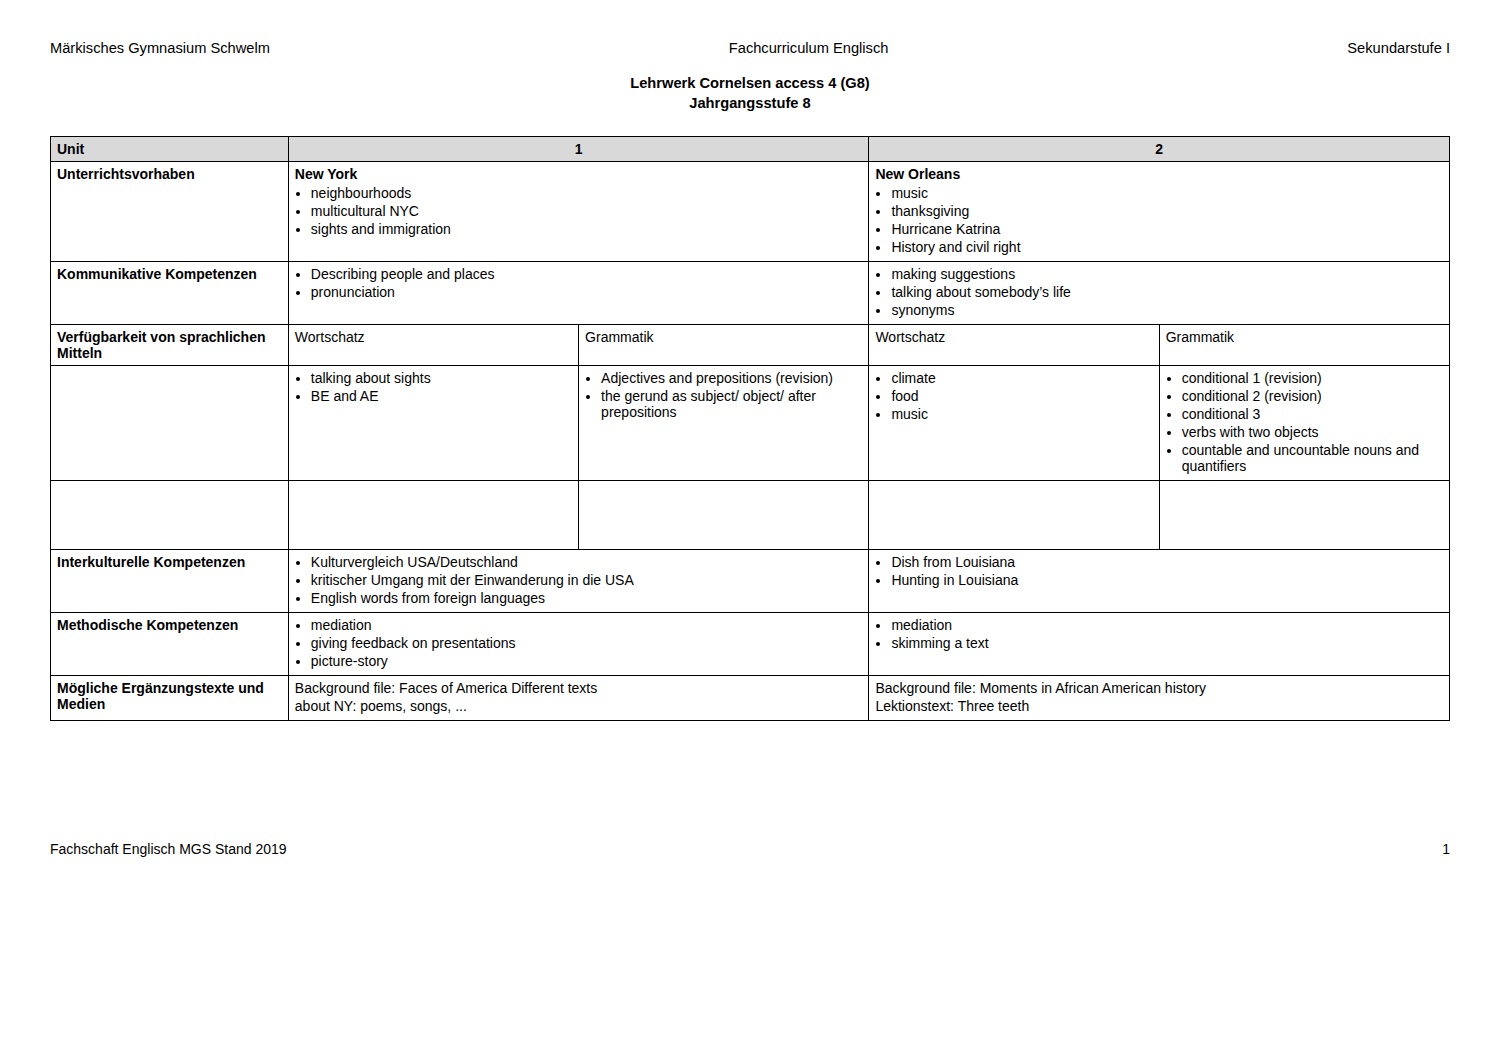Märkisches Gymnasium Schwelm
Fachcurriculum Englisch
Sekundarstufe I
Lehrwerk Cornelsen access 4 (G8)
Jahrgangsstufe 8
| Unit | 1 | 2 |
| Unterrichtsvorhaben | New York neighbourhoods multicultural NYC sights and immigration | New Orleans music thanksgiving Hurricane Katrina History and civil right |
| Kommunikative Kompetenzen | Describing people and places pronunciation | making suggestions talking about somebody’s life synonyms |
| Verfügbarkeit von sprachlichen Mitteln | Wortschatz | Grammatik | Wortschatz | Grammatik |
| | talking about sights BE and AE | Adjectives and prepositions (revision) the gerund as subject/ object/ after prepositions | climate food music | conditional 1 (revision) conditional 2 (revision) conditional 3 verbs with two objects countable and uncountable nouns and quantifiers |
| Interkulturelle Kompetenzen | Kulturvergleich USA/Deutschland kritischer Umgang mit der Einwanderung in die USA English words from foreign languages | Dish from Louisiana Hunting in Louisiana |
| Methodische Kompetenzen | mediation giving feedback on presentations picture-story | mediation skimming a text |
| Mögliche Ergänzungstexte und Medien | Background file: Faces of America Different texts about NY: poems, songs, ... | Background file: Moments in African American history Lektionstext: Three teeth |
Fachschaft Englisch MGS Stand 2019
1